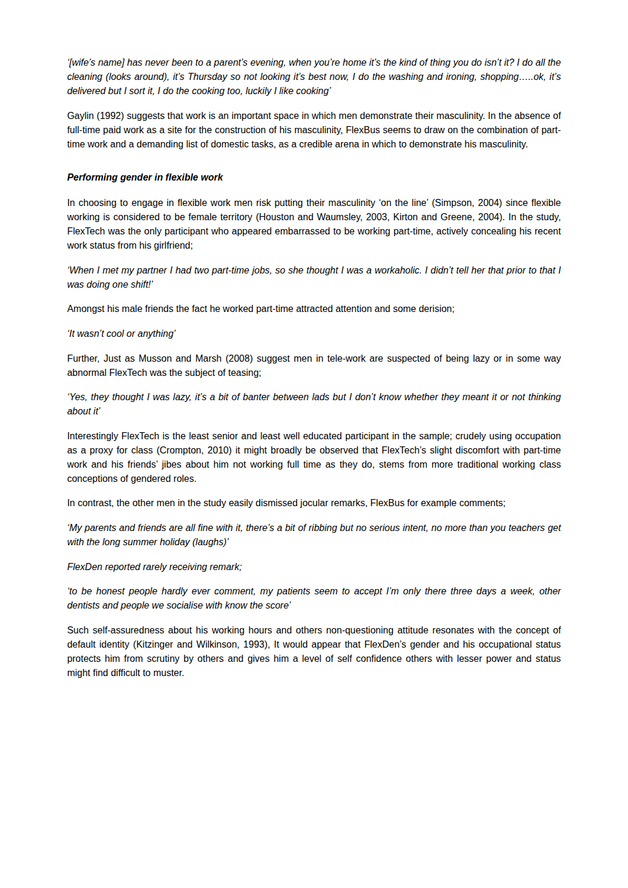‘[wife’s name] has never been to a parent’s evening, when you’re home it’s the kind of thing you do isn’t it? I do all the cleaning (looks around), it’s Thursday so not looking it’s best now, I do the washing and ironing, shopping…..ok, it’s delivered but I sort it, I do the cooking too, luckily I like cooking’
Gaylin (1992) suggests that work is an important space in which men demonstrate their masculinity. In the absence of full-time paid work as a site for the construction of his masculinity, FlexBus seems to draw on the combination of part-time work and a demanding list of domestic tasks, as a credible arena in which to demonstrate his masculinity.
Performing gender in flexible work
In choosing to engage in flexible work men risk putting their masculinity ‘on the line’ (Simpson, 2004) since flexible working is considered to be female territory (Houston and Waumsley, 2003, Kirton and Greene, 2004). In the study, FlexTech was the only participant who appeared embarrassed to be working part-time, actively concealing his recent work status from his girlfriend;
‘When I met my partner I had two part-time jobs, so she thought I was a workaholic. I didn’t tell her that prior to that I was doing one shift!’
Amongst his male friends the fact he worked part-time attracted attention and some derision;
‘It wasn’t cool or anything’
Further, Just as Musson and Marsh (2008) suggest men in tele-work are suspected of being lazy or in some way abnormal FlexTech was the subject of teasing;
‘Yes, they thought I was lazy, it’s a bit of banter between lads but I don’t know whether they meant it or not thinking about it’
Interestingly FlexTech is the least senior and least well educated participant in the sample; crudely using occupation as a proxy for class (Crompton, 2010) it might broadly be observed that FlexTech’s slight discomfort with part-time work and his friends’ jibes about him not working full time as they do, stems from more traditional working class conceptions of gendered roles.
In contrast, the other men in the study easily dismissed jocular remarks, FlexBus for example comments;
‘My parents and friends are all fine with it, there’s a bit of ribbing but no serious intent, no more than you teachers get with the long summer holiday (laughs)’
FlexDen reported rarely receiving remark;
‘to be honest people hardly ever comment, my patients seem to accept I’m only there three days a week, other dentists and people we socialise with know the score’
Such self-assuredness about his working hours and others non-questioning attitude resonates with the concept of default identity (Kitzinger and Wilkinson, 1993), It would appear that FlexDen’s gender and his occupational status protects him from scrutiny by others and gives him a level of self confidence others with lesser power and status might find difficult to muster.